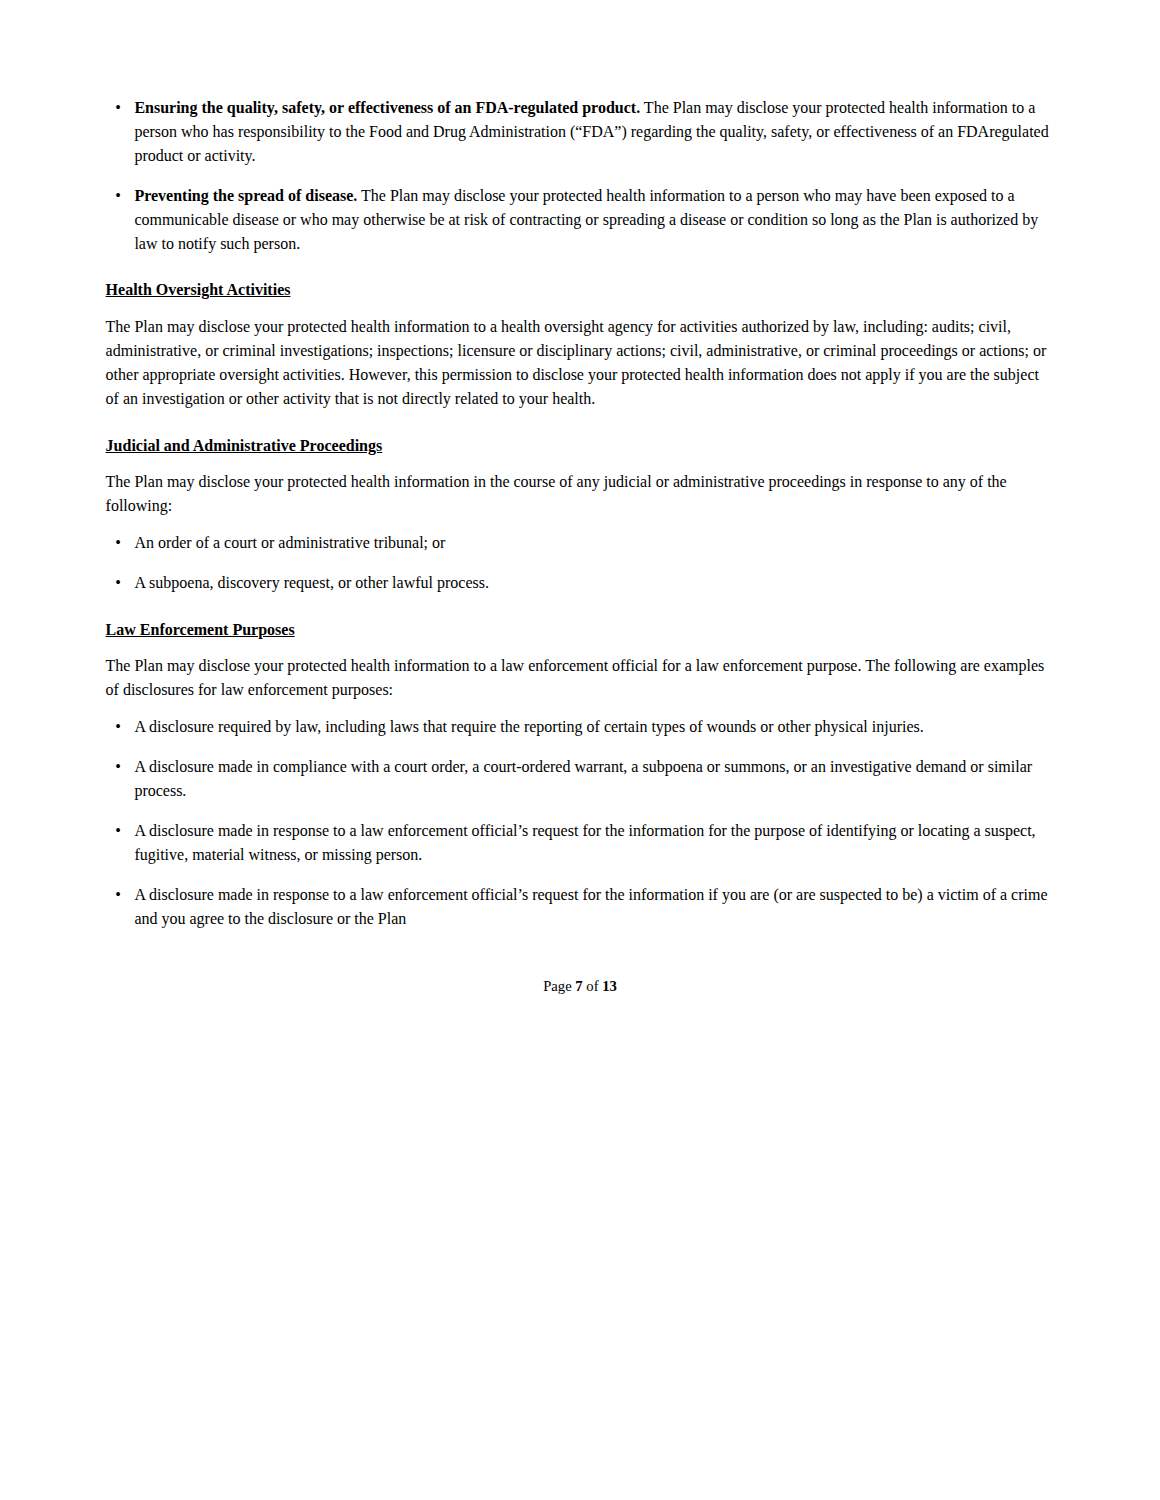Ensuring the quality, safety, or effectiveness of an FDA-regulated product. The Plan may disclose your protected health information to a person who has responsibility to the Food and Drug Administration (“FDA”) regarding the quality, safety, or effectiveness of an FDAregulated product or activity.
Preventing the spread of disease. The Plan may disclose your protected health information to a person who may have been exposed to a communicable disease or who may otherwise be at risk of contracting or spreading a disease or condition so long as the Plan is authorized by law to notify such person.
Health Oversight Activities
The Plan may disclose your protected health information to a health oversight agency for activities authorized by law, including: audits; civil, administrative, or criminal investigations; inspections; licensure or disciplinary actions; civil, administrative, or criminal proceedings or actions; or other appropriate oversight activities. However, this permission to disclose your protected health information does not apply if you are the subject of an investigation or other activity that is not directly related to your health.
Judicial and Administrative Proceedings
The Plan may disclose your protected health information in the course of any judicial or administrative proceedings in response to any of the following:
An order of a court or administrative tribunal; or
A subpoena, discovery request, or other lawful process.
Law Enforcement Purposes
The Plan may disclose your protected health information to a law enforcement official for a law enforcement purpose. The following are examples of disclosures for law enforcement purposes:
A disclosure required by law, including laws that require the reporting of certain types of wounds or other physical injuries.
A disclosure made in compliance with a court order, a court-ordered warrant, a subpoena or summons, or an investigative demand or similar process.
A disclosure made in response to a law enforcement official’s request for the information for the purpose of identifying or locating a suspect, fugitive, material witness, or missing person.
A disclosure made in response to a law enforcement official’s request for the information if you are (or are suspected to be) a victim of a crime and you agree to the disclosure or the Plan
Page 7 of 13